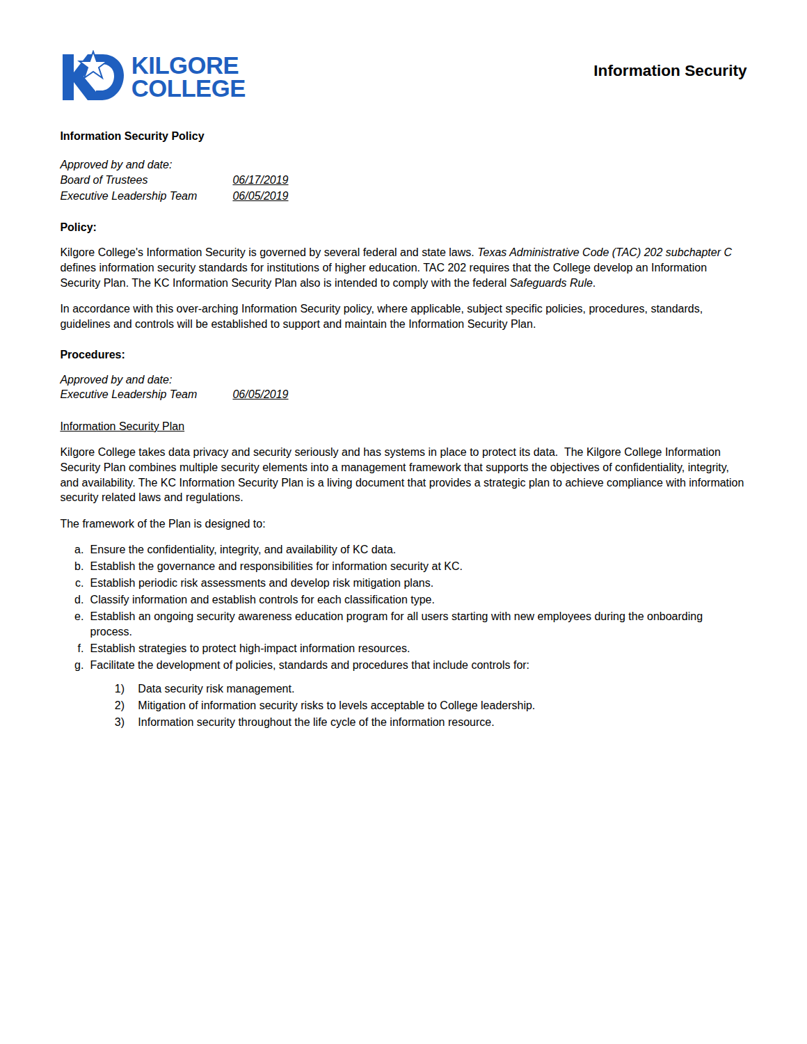KILGORE
COLLEGE
Information Security
Information Security Policy
Approved by and date:
| Board of Trustees | 06/17/2019 |
| Executive Leadership Team | 06/05/2019 |
Policy:
Kilgore College's Information Security is governed by several federal and state laws. Texas Administrative Code (TAC) 202 subchapter C defines information security standards for institutions of higher education. TAC 202 requires that the College develop an Information Security Plan. The KC Information Security Plan also is intended to comply with the federal Safeguards Rule.
In accordance with this over-arching Information Security policy, where applicable, subject specific policies, procedures, standards, guidelines and controls will be established to support and maintain the Information Security Plan.
Procedures:
Approved by and date:
| Executive Leadership Team | 06/05/2019 |
Information Security Plan
Kilgore College takes data privacy and security seriously and has systems in place to protect its data. The Kilgore College Information Security Plan combines multiple security elements into a management framework that supports the objectives of confidentiality, integrity, and availability. The KC Information Security Plan is a living document that provides a strategic plan to achieve compliance with information security related laws and regulations.
The framework of the Plan is designed to:
Ensure the confidentiality, integrity, and availability of KC data.
Establish the governance and responsibilities for information security at KC.
Establish periodic risk assessments and develop risk mitigation plans.
Classify information and establish controls for each classification type.
Establish an ongoing security awareness education program for all users starting with new employees during the onboarding process.
Establish strategies to protect high-impact information resources.
Facilitate the development of policies, standards and procedures that include controls for:
Data security risk management.
Mitigation of information security risks to levels acceptable to College leadership.
Information security throughout the life cycle of the information resource.